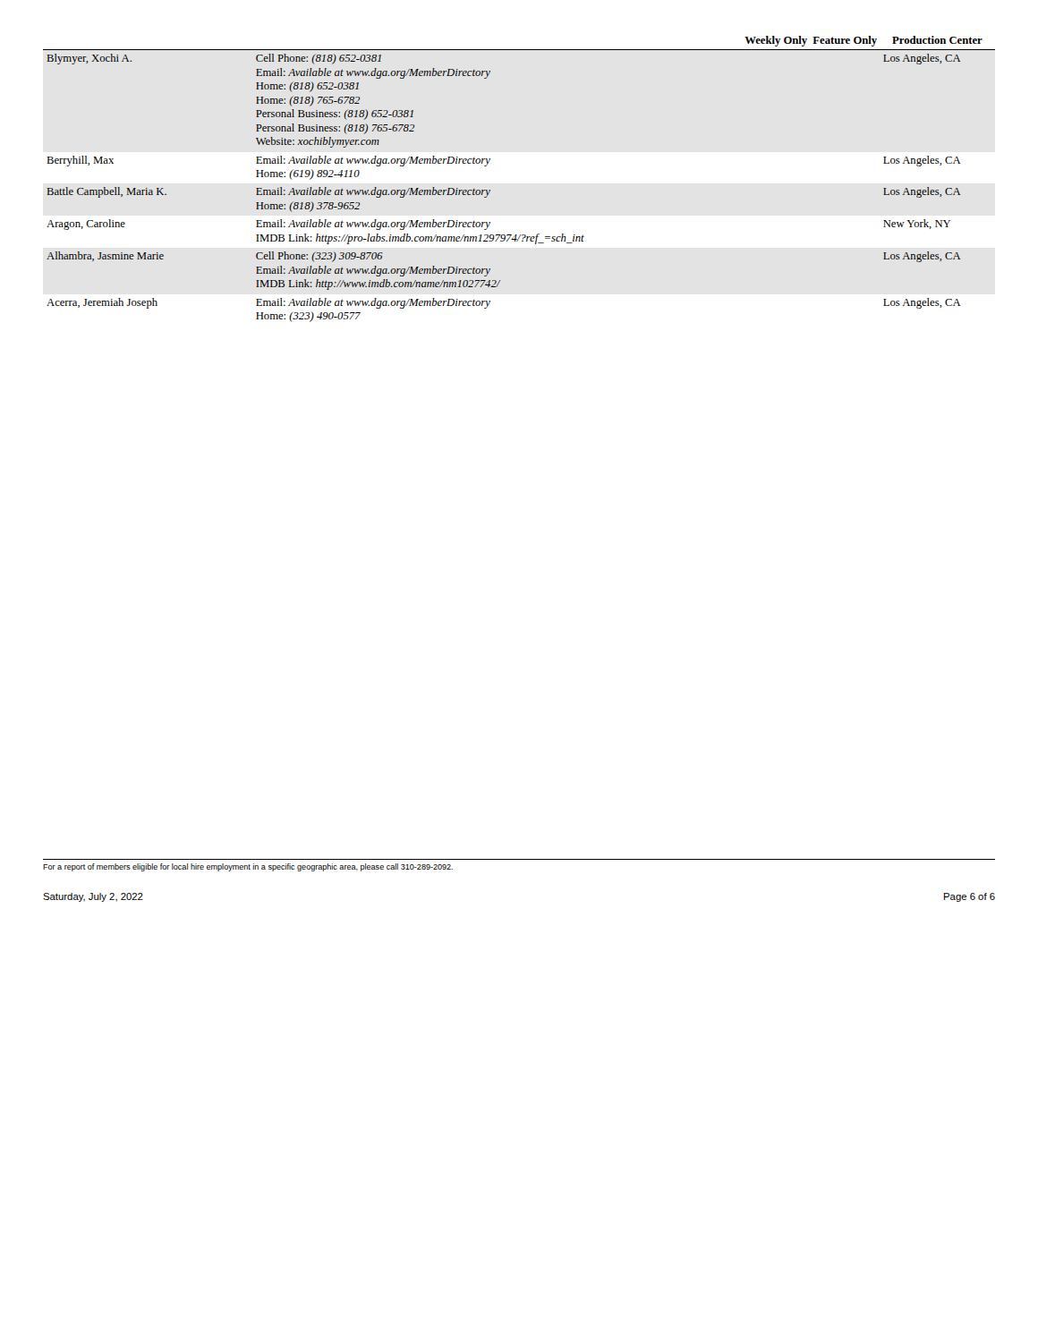| | | Weekly Only | Feature Only | Production Center |
| --- | --- | --- | --- | --- |
| Blymyer, Xochi A. | Cell Phone: (818) 652-0381 Email: Available at www.dga.org/MemberDirectory Home: (818) 652-0381 Home: (818) 765-6782 Personal Business: (818) 652-0381 Personal Business: (818) 765-6782 Website: xochiblymyer.com | | | Los Angeles, CA |
| Berryhill, Max | Email: Available at www.dga.org/MemberDirectory Home: (619) 892-4110 | | | Los Angeles, CA |
| Battle Campbell, Maria K. | Email: Available at www.dga.org/MemberDirectory Home: (818) 378-9652 | | | Los Angeles, CA |
| Aragon, Caroline | Email: Available at www.dga.org/MemberDirectory IMDB Link: https://pro-labs.imdb.com/name/nm1297974/?ref_=sch_int | | | New York, NY |
| Alhambra, Jasmine Marie | Cell Phone: (323) 309-8706 Email: Available at www.dga.org/MemberDirectory IMDB Link: http://www.imdb.com/name/nm1027742/ | | | Los Angeles, CA |
| Acerra, Jeremiah Joseph | Email: Available at www.dga.org/MemberDirectory Home: (323) 490-0577 | | | Los Angeles, CA |
For a report of members eligible for local hire employment in a specific geographic area, please call 310-289-2092.
Saturday, July 2, 2022 Page 6 of 6